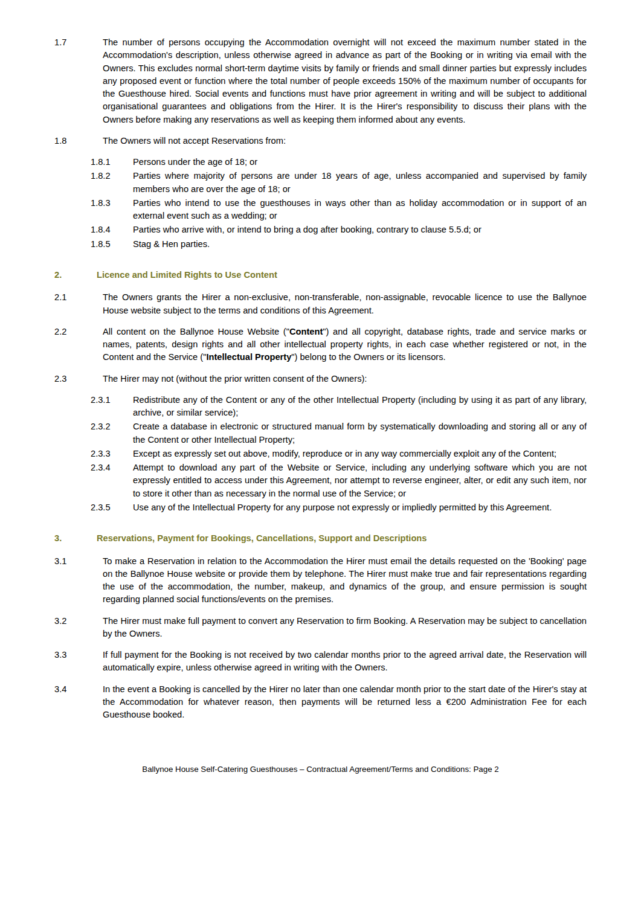1.7
The number of persons occupying the Accommodation overnight will not exceed the maximum number stated in the Accommodation's description, unless otherwise agreed in advance as part of the Booking or in writing via email with the Owners. This excludes normal short-term daytime visits by family or friends and small dinner parties but expressly includes any proposed event or function where the total number of people exceeds 150% of the maximum number of occupants for the Guesthouse hired. Social events and functions must have prior agreement in writing and will be subject to additional organisational guarantees and obligations from the Hirer. It is the Hirer's responsibility to discuss their plans with the Owners before making any reservations as well as keeping them informed about any events.
1.8
The Owners will not accept Reservations from:
1.8.1
Persons under the age of 18; or
1.8.2
Parties where majority of persons are under 18 years of age, unless accompanied and supervised by family members who are over the age of 18; or
1.8.3
Parties who intend to use the guesthouses in ways other than as holiday accommodation or in support of an external event such as a wedding; or
1.8.4
Parties who arrive with, or intend to bring a dog after booking, contrary to clause 5.5.d; or
1.8.5
Stag & Hen parties.
2. Licence and Limited Rights to Use Content
2.1
The Owners grants the Hirer a non-exclusive, non-transferable, non-assignable, revocable licence to use the Ballynoe House website subject to the terms and conditions of this Agreement.
2.2
All content on the Ballynoe House Website ("Content") and all copyright, database rights, trade and service marks or names, patents, design rights and all other intellectual property rights, in each case whether registered or not, in the Content and the Service ("Intellectual Property") belong to the Owners or its licensors.
2.3
The Hirer may not (without the prior written consent of the Owners):
2.3.1
Redistribute any of the Content or any of the other Intellectual Property (including by using it as part of any library, archive, or similar service);
2.3.2
Create a database in electronic or structured manual form by systematically downloading and storing all or any of the Content or other Intellectual Property;
2.3.3
Except as expressly set out above, modify, reproduce or in any way commercially exploit any of the Content;
2.3.4
Attempt to download any part of the Website or Service, including any underlying software which you are not expressly entitled to access under this Agreement, nor attempt to reverse engineer, alter, or edit any such item, nor to store it other than as necessary in the normal use of the Service; or
2.3.5
Use any of the Intellectual Property for any purpose not expressly or impliedly permitted by this Agreement.
3. Reservations, Payment for Bookings, Cancellations, Support and Descriptions
3.1
To make a Reservation in relation to the Accommodation the Hirer must email the details requested on the 'Booking' page on the Ballynoe House website or provide them by telephone. The Hirer must make true and fair representations regarding the use of the accommodation, the number, makeup, and dynamics of the group, and ensure permission is sought regarding planned social functions/events on the premises.
3.2
The Hirer must make full payment to convert any Reservation to firm Booking. A Reservation may be subject to cancellation by the Owners.
3.3
If full payment for the Booking is not received by two calendar months prior to the agreed arrival date, the Reservation will automatically expire, unless otherwise agreed in writing with the Owners.
3.4
In the event a Booking is cancelled by the Hirer no later than one calendar month prior to the start date of the Hirer's stay at the Accommodation for whatever reason, then payments will be returned less a €200 Administration Fee for each Guesthouse booked.
Ballynoe House Self-Catering Guesthouses – Contractual Agreement/Terms and Conditions: Page 2